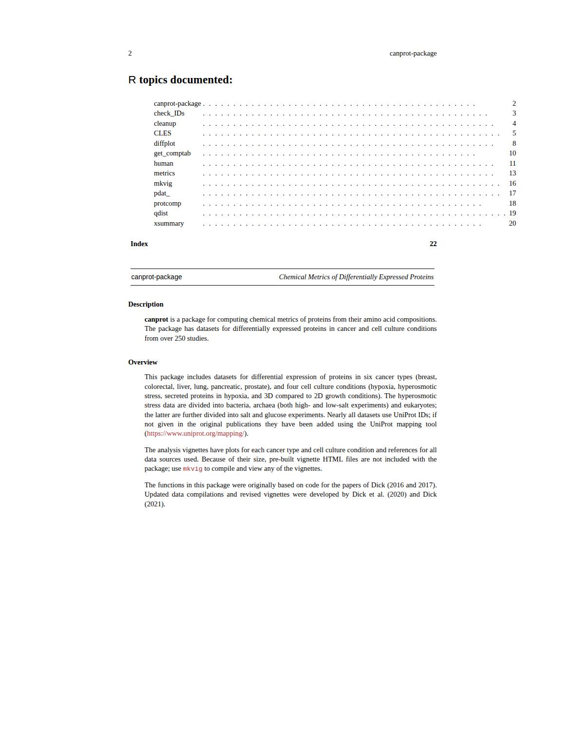2 canprot-package
R topics documented:
| canprot-package | . . . . . . . . . . . . . . . . . . . . . . . . . . . . . . . . . . . . . . . . . . . . . | 2 |
| check_IDs | . . . . . . . . . . . . . . . . . . . . . . . . . . . . . . . . . . . . . . . . . . . . . . . | 3 |
| cleanup | . . . . . . . . . . . . . . . . . . . . . . . . . . . . . . . . . . . . . . . . . . . . . . . . | 4 |
| CLES | . . . . . . . . . . . . . . . . . . . . . . . . . . . . . . . . . . . . . . . . . . . . . . . . . | 5 |
| diffplot | . . . . . . . . . . . . . . . . . . . . . . . . . . . . . . . . . . . . . . . . . . . . . . . . | 8 |
| get_comptab | . . . . . . . . . . . . . . . . . . . . . . . . . . . . . . . . . . . . . . . . . . . . . | 10 |
| human | . . . . . . . . . . . . . . . . . . . . . . . . . . . . . . . . . . . . . . . . . . . . . . . . | 11 |
| metrics | . . . . . . . . . . . . . . . . . . . . . . . . . . . . . . . . . . . . . . . . . . . . . . . . | 13 |
| mkvig | . . . . . . . . . . . . . . . . . . . . . . . . . . . . . . . . . . . . . . . . . . . . . . . . . | 16 |
| pdat_ | . . . . . . . . . . . . . . . . . . . . . . . . . . . . . . . . . . . . . . . . . . . . . . . . . | 17 |
| protcomp | . . . . . . . . . . . . . . . . . . . . . . . . . . . . . . . . . . . . . . . . . . . . . . | 18 |
| qdist | . . . . . . . . . . . . . . . . . . . . . . . . . . . . . . . . . . . . . . . . . . . . . . . . . . | 19 |
| xsummary | . . . . . . . . . . . . . . . . . . . . . . . . . . . . . . . . . . . . . . . . . . . . . . | 20 |
Index 22
canprot-package Chemical Metrics of Differentially Expressed Proteins
Description
canprot is a package for computing chemical metrics of proteins from their amino acid compositions. The package has datasets for differentially expressed proteins in cancer and cell culture conditions from over 250 studies.
Overview
This package includes datasets for differential expression of proteins in six cancer types (breast, colorectal, liver, lung, pancreatic, prostate), and four cell culture conditions (hypoxia, hyperosmotic stress, secreted proteins in hypoxia, and 3D compared to 2D growth conditions). The hyperosmotic stress data are divided into bacteria, archaea (both high- and low-salt experiments) and eukaryotes; the latter are further divided into salt and glucose experiments. Nearly all datasets use UniProt IDs; if not given in the original publications they have been added using the UniProt mapping tool (https://www.uniprot.org/mapping/).
The analysis vignettes have plots for each cancer type and cell culture condition and references for all data sources used. Because of their size, pre-built vignette HTML files are not included with the package; use mkvig to compile and view any of the vignettes.
The functions in this package were originally based on code for the papers of Dick (2016 and 2017). Updated data compilations and revised vignettes were developed by Dick et al. (2020) and Dick (2021).